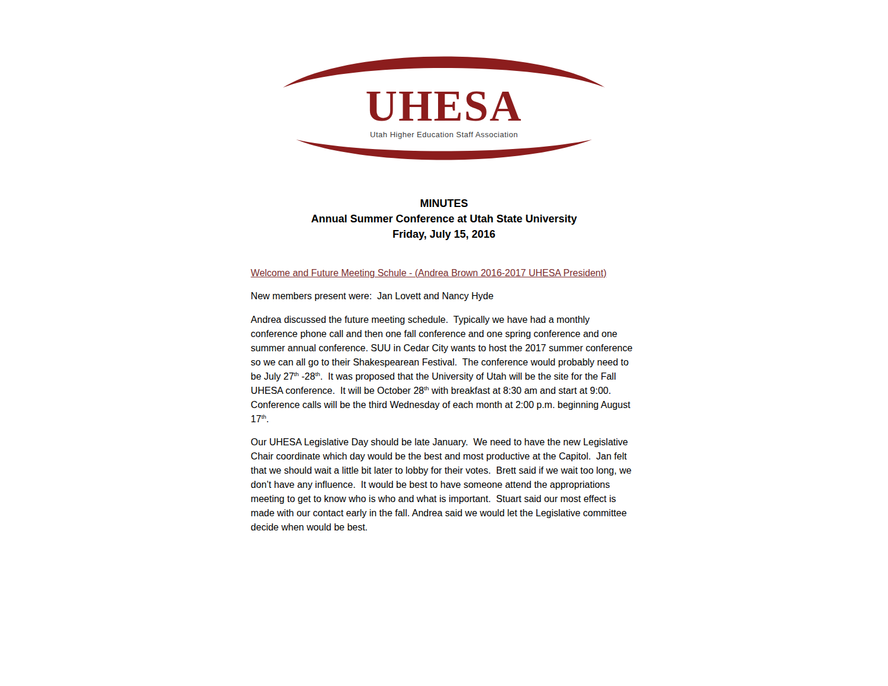UHESA — Utah Higher Education Staff Association UHESA Utah Higher Education Staff Association
MINUTES Annual Summer Conference at Utah State University Friday, July 15, 2016
Welcome and Future Meeting Schule - (Andrea Brown 2016-2017 UHESA President)
New members present were: Jan Lovett and Nancy Hyde
Andrea discussed the future meeting schedule. Typically we have had a monthly conference phone call and then one fall conference and one spring conference and one summer annual conference. SUU in Cedar City wants to host the 2017 summer conference so we can all go to their Shakespearean Festival. The conference would probably need to be July 27th -28th. It was proposed that the University of Utah will be the site for the Fall UHESA conference. It will be October 28th with breakfast at 8:30 am and start at 9:00. Conference calls will be the third Wednesday of each month at 2:00 p.m. beginning August 17th.
Our UHESA Legislative Day should be late January. We need to have the new Legislative Chair coordinate which day would be the best and most productive at the Capitol. Jan felt that we should wait a little bit later to lobby for their votes. Brett said if we wait too long, we don’t have any influence. It would be best to have someone attend the appropriations meeting to get to know who is who and what is important. Stuart said our most effect is made with our contact early in the fall. Andrea said we would let the Legislative committee decide when would be best.